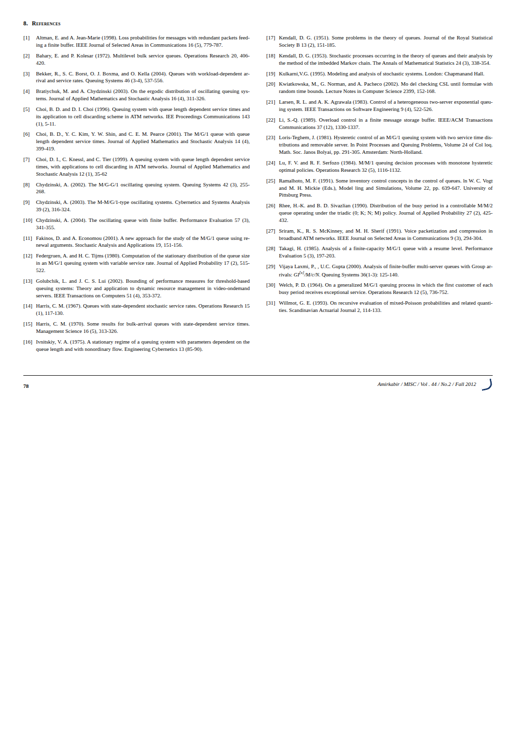8. References
[1] Altman, E. and A. Jean-Marie (1998). Loss probabilities for messages with redundant packets feeding a finite buffer. IEEE Journal of Selected Areas in Communications 16 (5), 779-787.
[2] Bahary, E. and P. Kolesar (1972). Multilevel bulk service queues. Operations Research 20, 406-420.
[3] Bekker, R., S. C. Borst, O. J. Boxma, and O. Kella (2004). Queues with workload-dependent arrival and service rates. Queuing Systems 46 (3-4), 537-556.
[4] Bratiychuk, M. and A. Chydzinski (2003). On the ergodic distribution of oscillating queuing systems. Journal of Applied Mathematics and Stochastic Analysis 16 (4), 311-326.
[5] Choi, B. D. and D. I. Choi (1996). Queuing system with queue length dependent service times and its application to cell discarding scheme in ATM networks. IEE Proceedings Communications 143 (1), 5-11.
[6] Choi, B. D., Y. C. Kim, Y. W. Shin, and C. E. M. Pearce (2001). The M/G/1 queue with queue length dependent service times. Journal of Applied Mathematics and Stochastic Analysis 14 (4), 399-419.
[7] Choi, D. I., C. Knessl, and C. Tier (1999). A queuing system with queue length dependent service times, with applications to cell discarding in ATM networks. Journal of Applied Mathematics and Stochastic Analysis 12 (1), 35-62
[8] Chydzinski, A. (2002). The M/G-G/1 oscillating queuing system. Queuing Systems 42 (3), 255-268.
[9] Chydzinski, A. (2003). The M-M/G/1-type oscillating systems. Cybernetics and Systems Analysis 39 (2), 316-324.
[10] Chydzinski, A. (2004). The oscillating queue with finite buffer. Performance Evaluation 57 (3), 341-355.
[11] Fakinos, D. and A. Economou (2001). A new approach for the study of the M/G/1 queue using renewal arguments. Stochastic Analysis and Applications 19, 151-156.
[12] Federgruen, A. and H. C. Tijms (1980). Computation of the stationary distribution of the queue size in an M/G/1 queuing system with variable service rate. Journal of Applied Probability 17 (2), 515-522.
[13] Golubchik, L. and J. C. S. Lui (2002). Bounding of performance measures for threshold-based queuing systems: Theory and application to dynamic resource management in video-ondemand servers. IEEE Transactions on Computers 51 (4), 353-372.
[14] Harris, C. M. (1967). Queues with state-dependent stochastic service rates. Operations Research 15 (1), 117-130.
[15] Harris, C. M. (1970). Some results for bulk-arrival queues with state-dependent service times. Management Science 16 (5), 313-326.
[16] Ivnitskiy, V. A. (1975). A stationary regime of a queuing system with parameters dependent on the queue length and with nonordinary flow. Engineering Cybernetics 13 (85-90).
[17] Kendall, D. G. (1951). Some problems in the theory of queues. Journal of the Royal Statistical Society B 13 (2), 151-185.
[18] Kendall, D. G. (1953). Stochastic processes occurring in the theory of queues and their analysis by the method of the imbedded Markov chain. The Annals of Mathematical Statistics 24 (3), 338-354.
[19] Kulkarni,V.G. (1995). Modeling and analysis of stochastic systems. London: Chapmanand Hall.
[20] Kwiatkowska, M., G. Norman, and A. Pacheco (2002). Mo del checking CSL until formulae with random time bounds. Lecture Notes in Computer Science 2399, 152-168.
[21] Larsen, R. L. and A. K. Agrawala (1983). Control of a heterogeneous two-server exponential queuing system. IEEE Transactions on Software Engineering 9 (4), 522-526.
[22] Li, S.-Q. (1989). Overload control in a finite message storage buffer. IEEE/ACM Transactions Communications 37 (12), 1330-1337.
[23] Loris-Teghem, J. (1981). Hysteretic control of an M/G/1 queuing system with two service time distributions and removable server. In Point Processes and Queuing Problems, Volume 24 of Col loq. Math. Soc. Janos Bolyai, pp. 291-305. Amsterdam: North-Holland.
[24] Lu, F. V. and R. F. Serfozo (1984). M/M/1 queuing decision processes with monotone hysteretic optimal policies. Operations Research 32 (5), 1116-1132.
[25] Ramalhoto, M. F. (1991). Some inventory control concepts in the control of queues. ln W. C. Vogt and M. H. Mickie (Eds.), Model ling and Simulations, Volume 22, pp. 639-647. University of Pittsburg Press.
[26] Rhee, H.-K. and B. D. Sivazlian (1990). Distribution of the busy period in a controllable M/M/2 queue operating under the triadic (0; K; N; M) policy. Journal of Applied Probability 27 (2), 425-432.
[27] Sriram, K., R. S. McKinney, and M. H. Sherif (1991). Voice packetization and compression in broadband ATM networks. IEEE Journal on Selected Areas in Communications 9 (3), 294-304.
[28] Takagi, H. (1985). Analysis of a finite-capacity M/G/1 queue with a resume level. Performance Evaluation 5 (3), 197-203.
[29] Vijaya Laxmi, P., , U.C. Gupta (2000). Analysis of finite-buffer multi-server queues with Group arrivals: GI[x]/M/c/N. Queuing Systems 36(1-3): 125-140.
[30] Welch, P. D. (1964). On a generalized M/G/1 queuing process in which the first customer of each busy period receives exceptional service. Operations Research 12 (5), 736-752.
[31] Willmot, G. E. (1993). On recursive evaluation of mixed-Poisson probabilities and related quantities. Scandinavian Actuarial Journal 2, 114-133.
78
Amirkabir / MISC / Vol . 44 / No.2 / Fall 2012